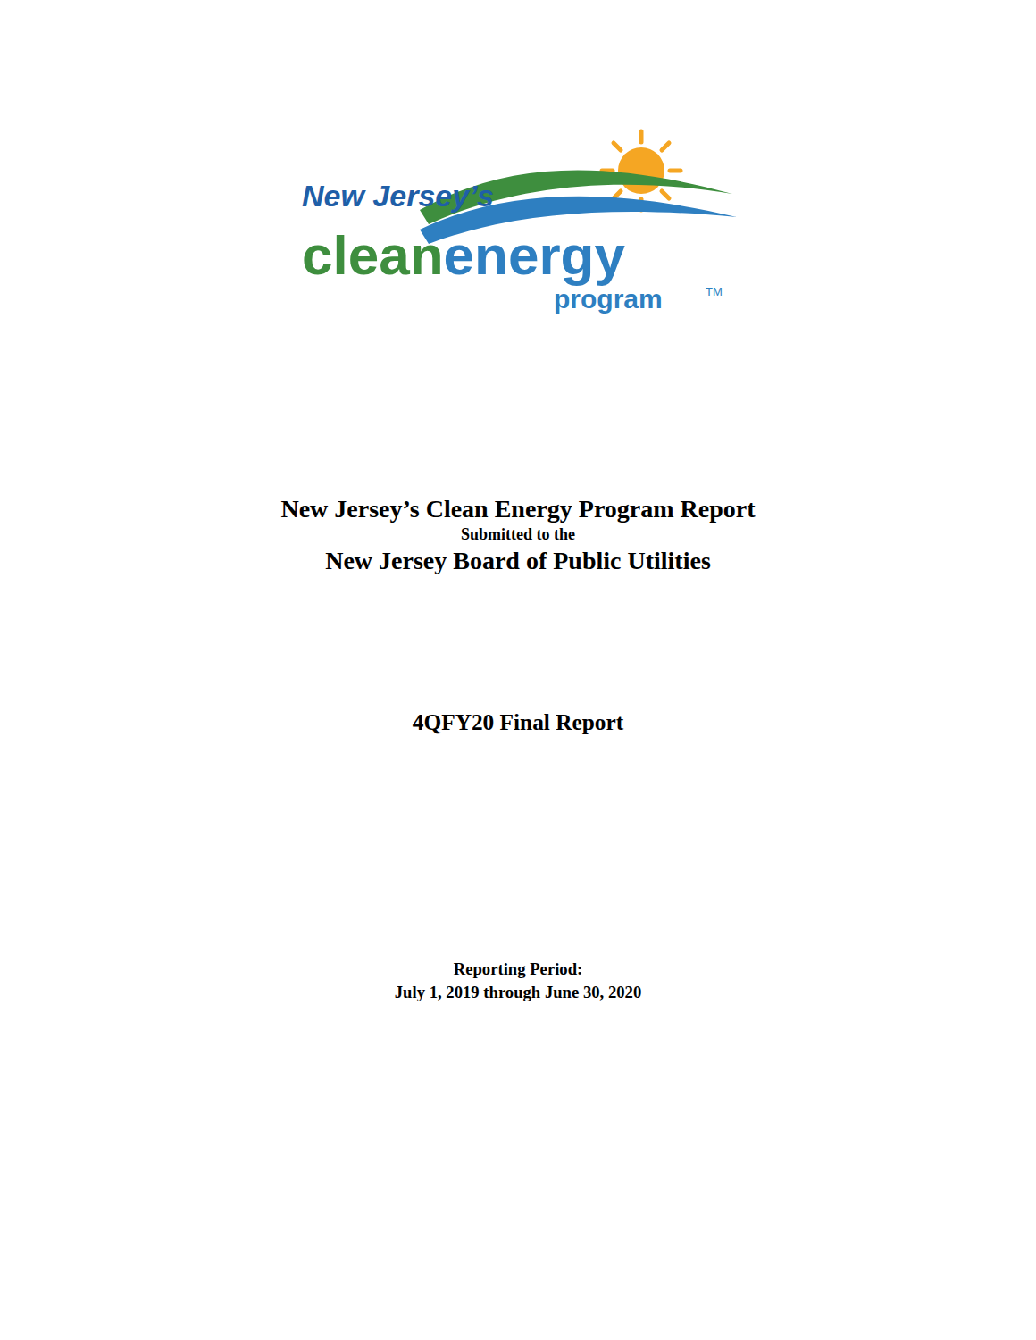New Jersey’s cleanenergy program TM
New Jersey’s Clean Energy Program Report
Submitted to the
New Jersey Board of Public Utilities
4QFY20 Final Report
Reporting Period:
July 1, 2019 through June 30, 2020